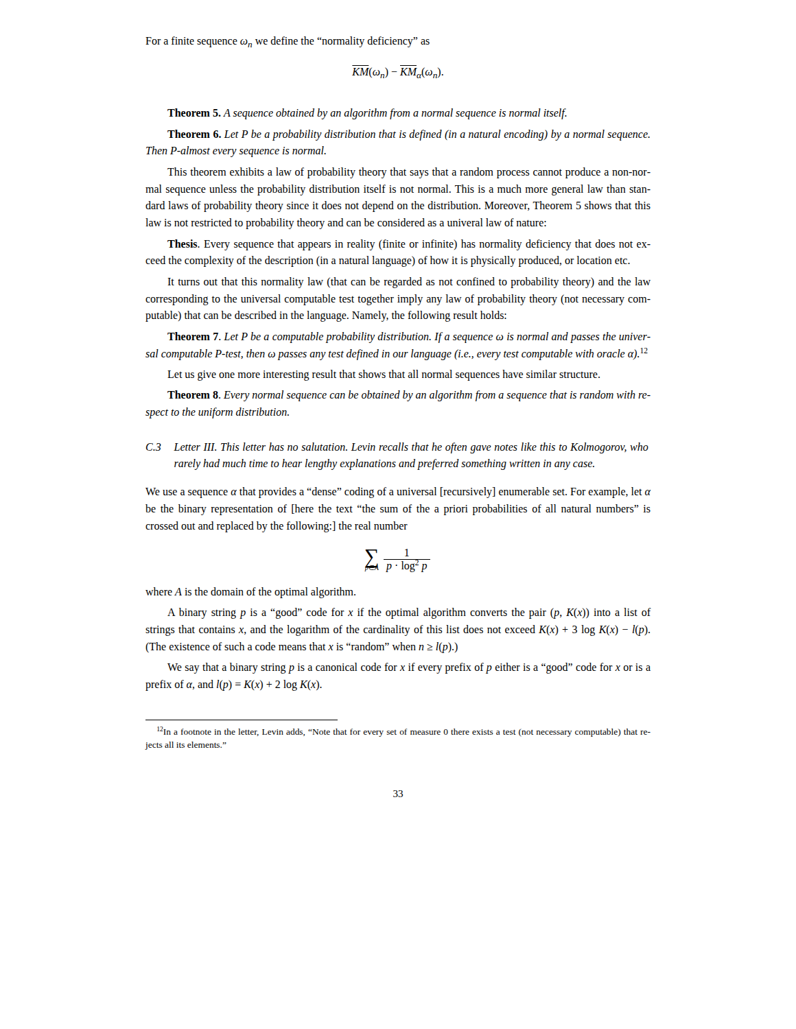For a finite sequence ωn we define the “normality deficiency” as
KM(ωn) − KMα(ωn).
Theorem 5. A sequence obtained by an algorithm from a normal sequence is normal itself.
Theorem 6. Let P be a probability distribution that is defined (in a natural encoding) by a normal sequence. Then P-almost every sequence is normal.
This theorem exhibits a law of probability theory that says that a random process cannot produce a non-normal sequence unless the probability distribution itself is not normal. This is a much more general law than standard laws of probability theory since it does not depend on the distribution. Moreover, Theorem 5 shows that this law is not restricted to probability theory and can be considered as a univeral law of nature:
Thesis. Every sequence that appears in reality (finite or infinite) has normality deficiency that does not exceed the complexity of the description (in a natural language) of how it is physically produced, or location etc.
It turns out that this normality law (that can be regarded as not confined to probability theory) and the law corresponding to the universal computable test together imply any law of probability theory (not necessary computable) that can be described in the language. Namely, the following result holds:
Theorem 7. Let P be a computable probability distribution. If a sequence ω is normal and passes the universal computable P-test, then ω passes any test defined in our language (i.e., every test computable with oracle α).12
Let us give one more interesting result that shows that all normal sequences have similar structure.
Theorem 8. Every normal sequence can be obtained by an algorithm from a sequence that is random with respect to the uniform distribution.
C.3 Letter III. This letter has no salutation. Levin recalls that he often gave notes like this to Kolmogorov, who rarely had much time to hear lengthy explanations and preferred something written in any case.
We use a sequence α that provides a “dense” coding of a universal [recursively] enumerable set. For example, let α be the binary representation of [here the text “the sum of the a priori probabilities of all natural numbers” is crossed out and replaced by the following:] the real number
∑p∈A 1 p · log2 p
where A is the domain of the optimal algorithm.
A binary string p is a “good” code for x if the optimal algorithm converts the pair (p, K(x)) into a list of strings that contains x, and the logarithm of the cardinality of this list does not exceed K(x) + 3 log K(x) − l(p). (The existence of such a code means that x is “random” when n ≥ l(p).)
We say that a binary string p is a canonical code for x if every prefix of p either is a “good” code for x or is a prefix of α, and l(p) = K(x) + 2 log K(x).
12In a footnote in the letter, Levin adds, “Note that for every set of measure 0 there exists a test (not necessary computable) that rejects all its elements.”
33